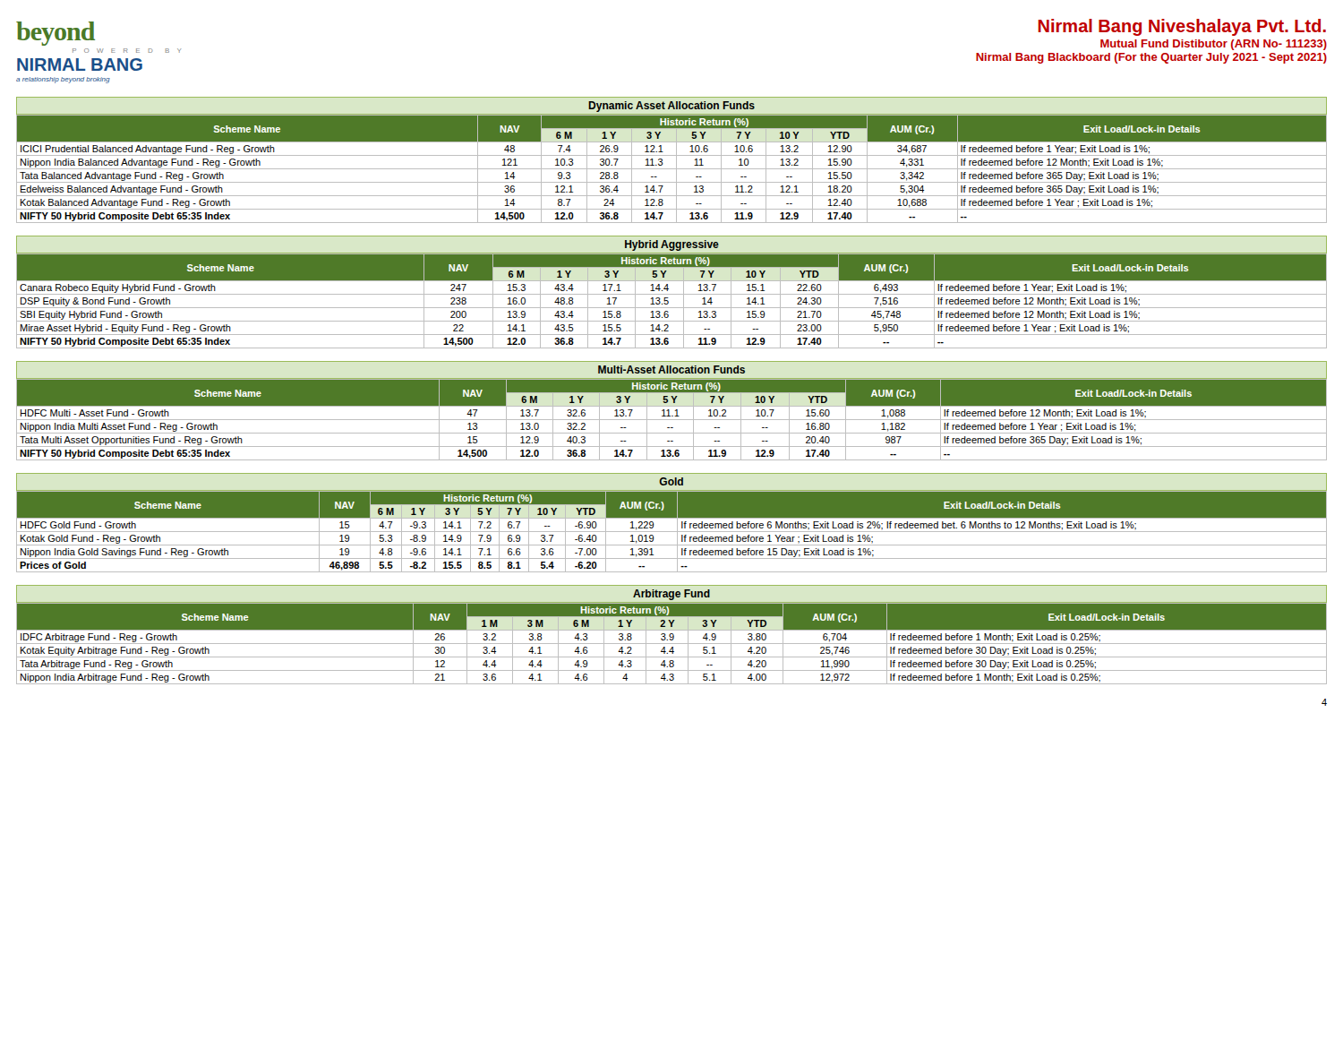beyond
P O W E R E D B Y
NIRMAL BANG
a relationship beyond broking
Nirmal Bang Niveshalaya Pvt. Ltd.
Mutual Fund Distibutor (ARN No- 111233)
Nirmal Bang Blackboard (For the Quarter July 2021 - Sept 2021)
Dynamic Asset Allocation Funds
| Scheme Name | NAV | Historic Return (%) | AUM (Cr.) | Exit Load/Lock-in Details |
| --- | --- | --- | --- | --- |
| 6 M | 1 Y | 3 Y | 5 Y | 7 Y | 10 Y | YTD |
| ICICI Prudential Balanced Advantage Fund - Reg - Growth | 48 | 7.4 | 26.9 | 12.1 | 10.6 | 10.6 | 13.2 | 12.90 | 34,687 | If redeemed before 1 Year; Exit Load is 1%; |
| Nippon India Balanced Advantage Fund - Reg - Growth | 121 | 10.3 | 30.7 | 11.3 | 11 | 10 | 13.2 | 15.90 | 4,331 | If redeemed before 12 Month; Exit Load is 1%; |
| Tata Balanced Advantage Fund - Reg - Growth | 14 | 9.3 | 28.8 | -- | -- | -- | -- | 15.50 | 3,342 | If redeemed before 365 Day; Exit Load is 1%; |
| Edelweiss Balanced Advantage Fund - Growth | 36 | 12.1 | 36.4 | 14.7 | 13 | 11.2 | 12.1 | 18.20 | 5,304 | If redeemed before 365 Day; Exit Load is 1%; |
| Kotak Balanced Advantage Fund - Reg - Growth | 14 | 8.7 | 24 | 12.8 | -- | -- | -- | 12.40 | 10,688 | If redeemed before 1 Year ; Exit Load is 1%; |
| NIFTY 50 Hybrid Composite Debt 65:35 Index | 14,500 | 12.0 | 36.8 | 14.7 | 13.6 | 11.9 | 12.9 | 17.40 | -- | -- |
Hybrid Aggressive
| Scheme Name | NAV | Historic Return (%) | AUM (Cr.) | Exit Load/Lock-in Details |
| --- | --- | --- | --- | --- |
| 6 M | 1 Y | 3 Y | 5 Y | 7 Y | 10 Y | YTD |
| Canara Robeco Equity Hybrid Fund - Growth | 247 | 15.3 | 43.4 | 17.1 | 14.4 | 13.7 | 15.1 | 22.60 | 6,493 | If redeemed before 1 Year; Exit Load is 1%; |
| DSP Equity & Bond Fund - Growth | 238 | 16.0 | 48.8 | 17 | 13.5 | 14 | 14.1 | 24.30 | 7,516 | If redeemed before 12 Month; Exit Load is 1%; |
| SBI Equity Hybrid Fund - Growth | 200 | 13.9 | 43.4 | 15.8 | 13.6 | 13.3 | 15.9 | 21.70 | 45,748 | If redeemed before 12 Month; Exit Load is 1%; |
| Mirae Asset Hybrid - Equity Fund - Reg - Growth | 22 | 14.1 | 43.5 | 15.5 | 14.2 | -- | -- | 23.00 | 5,950 | If redeemed before 1 Year ; Exit Load is 1%; |
| NIFTY 50 Hybrid Composite Debt 65:35 Index | 14,500 | 12.0 | 36.8 | 14.7 | 13.6 | 11.9 | 12.9 | 17.40 | -- | -- |
Multi-Asset Allocation Funds
| Scheme Name | NAV | Historic Return (%) | AUM (Cr.) | Exit Load/Lock-in Details |
| --- | --- | --- | --- | --- |
| 6 M | 1 Y | 3 Y | 5 Y | 7 Y | 10 Y | YTD |
| HDFC Multi - Asset Fund - Growth | 47 | 13.7 | 32.6 | 13.7 | 11.1 | 10.2 | 10.7 | 15.60 | 1,088 | If redeemed before 12 Month; Exit Load is 1%; |
| Nippon India Multi Asset Fund - Reg - Growth | 13 | 13.0 | 32.2 | -- | -- | -- | -- | 16.80 | 1,182 | If redeemed before 1 Year ; Exit Load is 1%; |
| Tata Multi Asset Opportunities Fund - Reg - Growth | 15 | 12.9 | 40.3 | -- | -- | -- | -- | 20.40 | 987 | If redeemed before 365 Day; Exit Load is 1%; |
| NIFTY 50 Hybrid Composite Debt 65:35 Index | 14,500 | 12.0 | 36.8 | 14.7 | 13.6 | 11.9 | 12.9 | 17.40 | -- | -- |
Gold
| Scheme Name | NAV | Historic Return (%) | AUM (Cr.) | Exit Load/Lock-in Details |
| --- | --- | --- | --- | --- |
| 6 M | 1 Y | 3 Y | 5 Y | 7 Y | 10 Y | YTD |
| HDFC Gold Fund - Growth | 15 | 4.7 | -9.3 | 14.1 | 7.2 | 6.7 | -- | -6.90 | 1,229 | If redeemed before 6 Months; Exit Load is 2%; If redeemed bet. 6 Months to 12 Months; Exit Load is 1%; |
| Kotak Gold Fund - Reg - Growth | 19 | 5.3 | -8.9 | 14.9 | 7.9 | 6.9 | 3.7 | -6.40 | 1,019 | If redeemed before 1 Year ; Exit Load is 1%; |
| Nippon India Gold Savings Fund - Reg - Growth | 19 | 4.8 | -9.6 | 14.1 | 7.1 | 6.6 | 3.6 | -7.00 | 1,391 | If redeemed before 15 Day; Exit Load is 1%; |
| Prices of Gold | 46,898 | 5.5 | -8.2 | 15.5 | 8.5 | 8.1 | 5.4 | -6.20 | -- | -- |
Arbitrage Fund
| Scheme Name | NAV | Historic Return (%) | AUM (Cr.) | Exit Load/Lock-in Details |
| --- | --- | --- | --- | --- |
| 1 M | 3 M | 6 M | 1 Y | 2 Y | 3 Y | YTD |
| IDFC Arbitrage Fund - Reg - Growth | 26 | 3.2 | 3.8 | 4.3 | 3.8 | 3.9 | 4.9 | 3.80 | 6,704 | If redeemed before 1 Month; Exit Load is 0.25%; |
| Kotak Equity Arbitrage Fund - Reg - Growth | 30 | 3.4 | 4.1 | 4.6 | 4.2 | 4.4 | 5.1 | 4.20 | 25,746 | If redeemed before 30 Day; Exit Load is 0.25%; |
| Tata Arbitrage Fund - Reg - Growth | 12 | 4.4 | 4.4 | 4.9 | 4.3 | 4.8 | -- | 4.20 | 11,990 | If redeemed before 30 Day; Exit Load is 0.25%; |
| Nippon India Arbitrage Fund - Reg - Growth | 21 | 3.6 | 4.1 | 4.6 | 4 | 4.3 | 5.1 | 4.00 | 12,972 | If redeemed before 1 Month; Exit Load is 0.25%; |
4